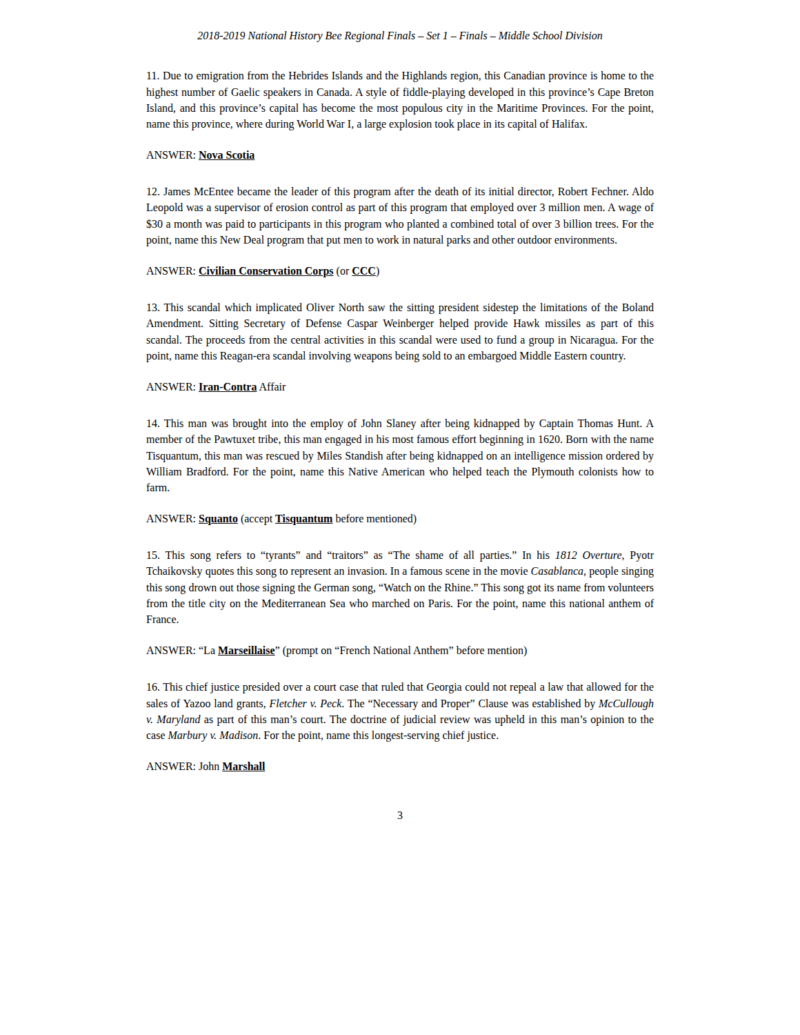2018-2019 National History Bee Regional Finals – Set 1 – Finals – Middle School Division
11. Due to emigration from the Hebrides Islands and the Highlands region, this Canadian province is home to the highest number of Gaelic speakers in Canada. A style of fiddle-playing developed in this province’s Cape Breton Island, and this province’s capital has become the most populous city in the Maritime Provinces. For the point, name this province, where during World War I, a large explosion took place in its capital of Halifax.
ANSWER: Nova Scotia
12. James McEntee became the leader of this program after the death of its initial director, Robert Fechner. Aldo Leopold was a supervisor of erosion control as part of this program that employed over 3 million men. A wage of $30 a month was paid to participants in this program who planted a combined total of over 3 billion trees. For the point, name this New Deal program that put men to work in natural parks and other outdoor environments.
ANSWER: Civilian Conservation Corps (or CCC)
13. This scandal which implicated Oliver North saw the sitting president sidestep the limitations of the Boland Amendment. Sitting Secretary of Defense Caspar Weinberger helped provide Hawk missiles as part of this scandal. The proceeds from the central activities in this scandal were used to fund a group in Nicaragua. For the point, name this Reagan-era scandal involving weapons being sold to an embargoed Middle Eastern country.
ANSWER: Iran-Contra Affair
14. This man was brought into the employ of John Slaney after being kidnapped by Captain Thomas Hunt. A member of the Pawtuxet tribe, this man engaged in his most famous effort beginning in 1620. Born with the name Tisquantum, this man was rescued by Miles Standish after being kidnapped on an intelligence mission ordered by William Bradford. For the point, name this Native American who helped teach the Plymouth colonists how to farm.
ANSWER: Squanto (accept Tisquantum before mentioned)
15. This song refers to “tyrants” and “traitors” as “The shame of all parties.” In his 1812 Overture, Pyotr Tchaikovsky quotes this song to represent an invasion. In a famous scene in the movie Casablanca, people singing this song drown out those signing the German song, “Watch on the Rhine.” This song got its name from volunteers from the title city on the Mediterranean Sea who marched on Paris. For the point, name this national anthem of France.
ANSWER: “La Marseillaise” (prompt on “French National Anthem” before mention)
16. This chief justice presided over a court case that ruled that Georgia could not repeal a law that allowed for the sales of Yazoo land grants, Fletcher v. Peck. The “Necessary and Proper” Clause was established by McCullough v. Maryland as part of this man’s court. The doctrine of judicial review was upheld in this man’s opinion to the case Marbury v. Madison. For the point, name this longest-serving chief justice.
ANSWER: John Marshall
3